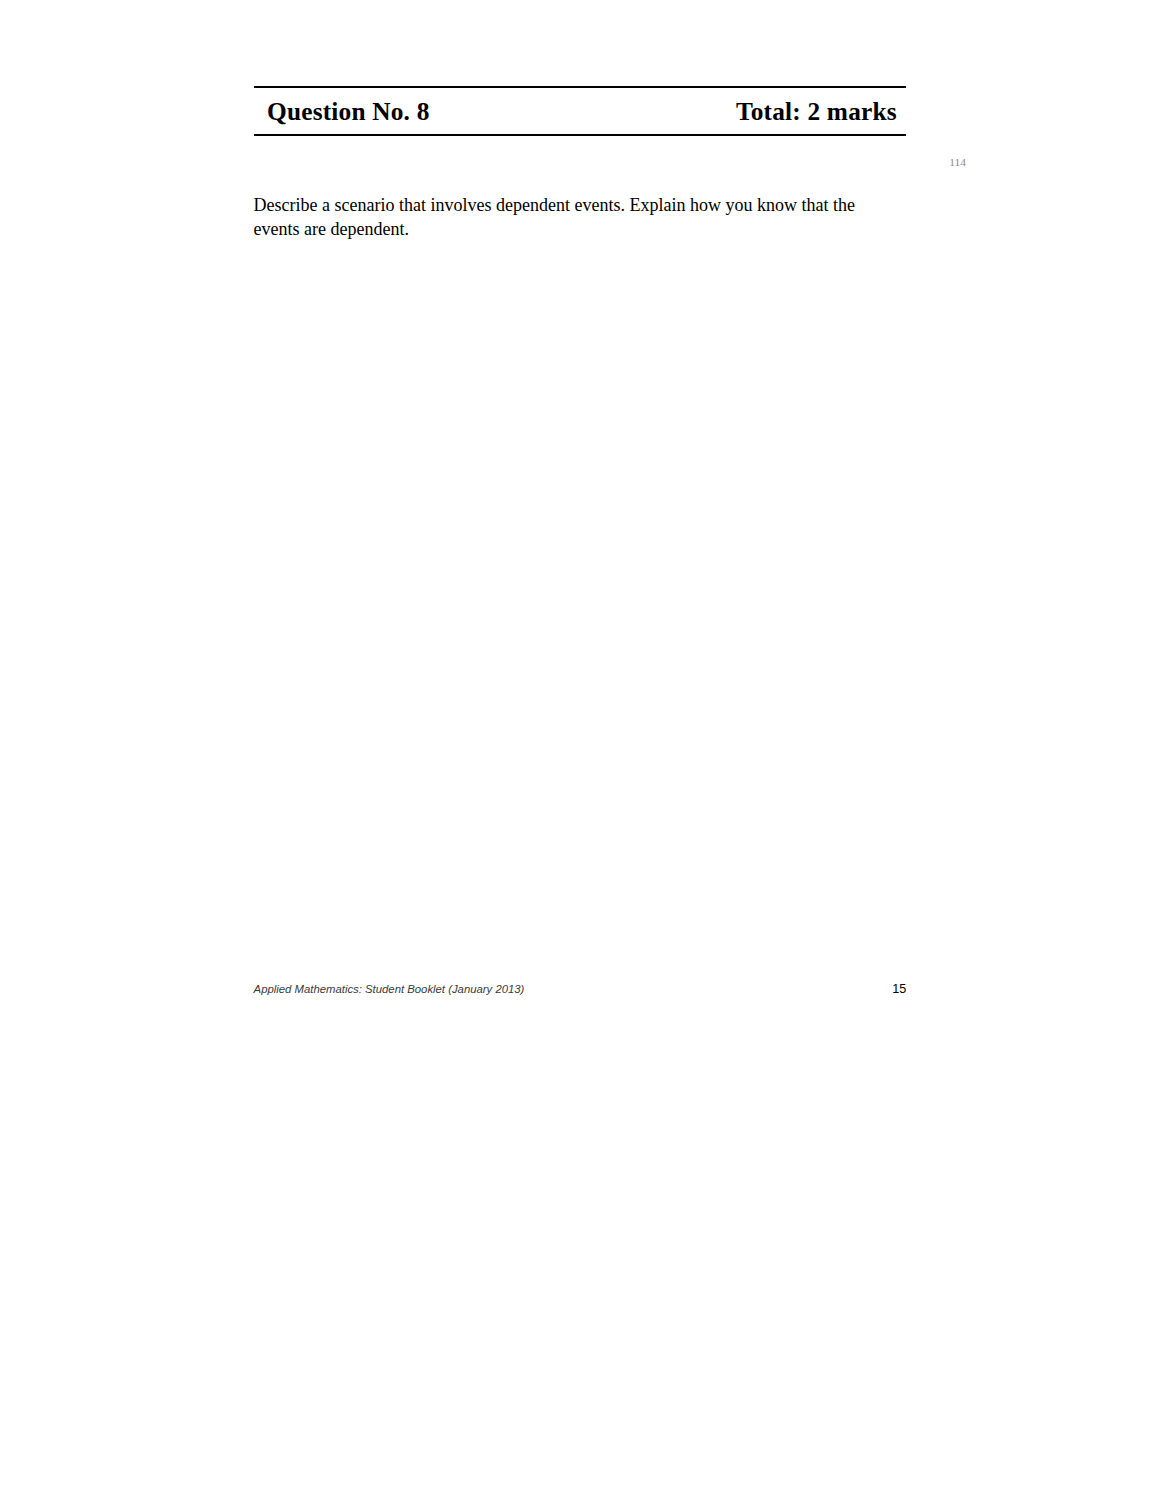Question No. 8 Total: 2 marks
114
Describe a scenario that involves dependent events. Explain how you know that the events are dependent.
Applied Mathematics: Student Booklet (January 2013) 15